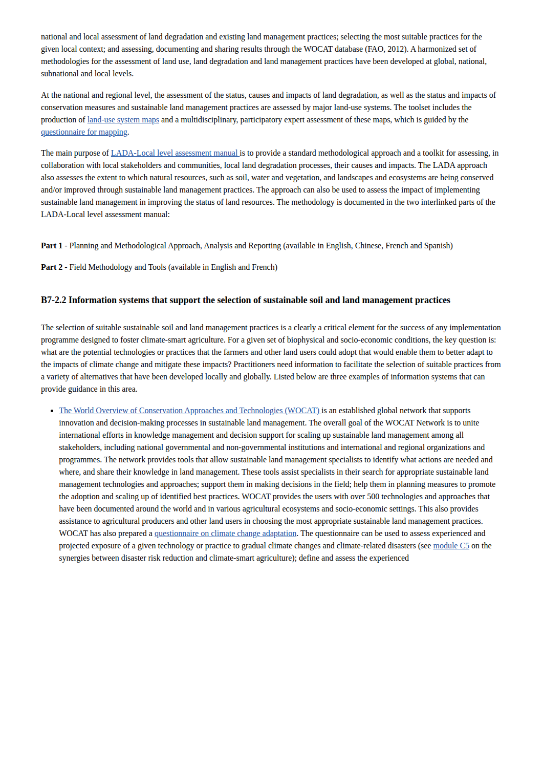national and local assessment of land degradation and existing land management practices; selecting the most suitable practices for the given local context; and assessing, documenting and sharing results through the WOCAT database (FAO, 2012). A harmonized set of methodologies for the assessment of land use, land degradation and land management practices have been developed at global, national, subnational and local levels.
At the national and regional level, the assessment of the status, causes and impacts of land degradation, as well as the status and impacts of conservation measures and sustainable land management practices are assessed by major land-use systems. The toolset includes the production of land-use system maps and a multidisciplinary, participatory expert assessment of these maps, which is guided by the questionnaire for mapping.
The main purpose of LADA-Local level assessment manual is to provide a standard methodological approach and a toolkit for assessing, in collaboration with local stakeholders and communities, local land degradation processes, their causes and impacts. The LADA approach also assesses the extent to which natural resources, such as soil, water and vegetation, and landscapes and ecosystems are being conserved and/or improved through sustainable land management practices. The approach can also be used to assess the impact of implementing sustainable land management in improving the status of land resources. The methodology is documented in the two interlinked parts of the LADA-Local level assessment manual:
Part 1 - Planning and Methodological Approach, Analysis and Reporting (available in English, Chinese, French and Spanish)
Part 2 - Field Methodology and Tools (available in English and French)
B7-2.2 Information systems that support the selection of sustainable soil and land management practices
The selection of suitable sustainable soil and land management practices is a clearly a critical element for the success of any implementation programme designed to foster climate-smart agriculture. For a given set of biophysical and socio-economic conditions, the key question is: what are the potential technologies or practices that the farmers and other land users could adopt that would enable them to better adapt to the impacts of climate change and mitigate these impacts? Practitioners need information to facilitate the selection of suitable practices from a variety of alternatives that have been developed locally and globally. Listed below are three examples of information systems that can provide guidance in this area.
The World Overview of Conservation Approaches and Technologies (WOCAT) is an established global network that supports innovation and decision-making processes in sustainable land management. The overall goal of the WOCAT Network is to unite international efforts in knowledge management and decision support for scaling up sustainable land management among all stakeholders, including national governmental and non-governmental institutions and international and regional organizations and programmes. The network provides tools that allow sustainable land management specialists to identify what actions are needed and where, and share their knowledge in land management. These tools assist specialists in their search for appropriate sustainable land management technologies and approaches; support them in making decisions in the field; help them in planning measures to promote the adoption and scaling up of identified best practices. WOCAT provides the users with over 500 technologies and approaches that have been documented around the world and in various agricultural ecosystems and socio-economic settings. This also provides assistance to agricultural producers and other land users in choosing the most appropriate sustainable land management practices. WOCAT has also prepared a questionnaire on climate change adaptation. The questionnaire can be used to assess experienced and projected exposure of a given technology or practice to gradual climate changes and climate-related disasters (see module C5 on the synergies between disaster risk reduction and climate-smart agriculture); define and assess the experienced